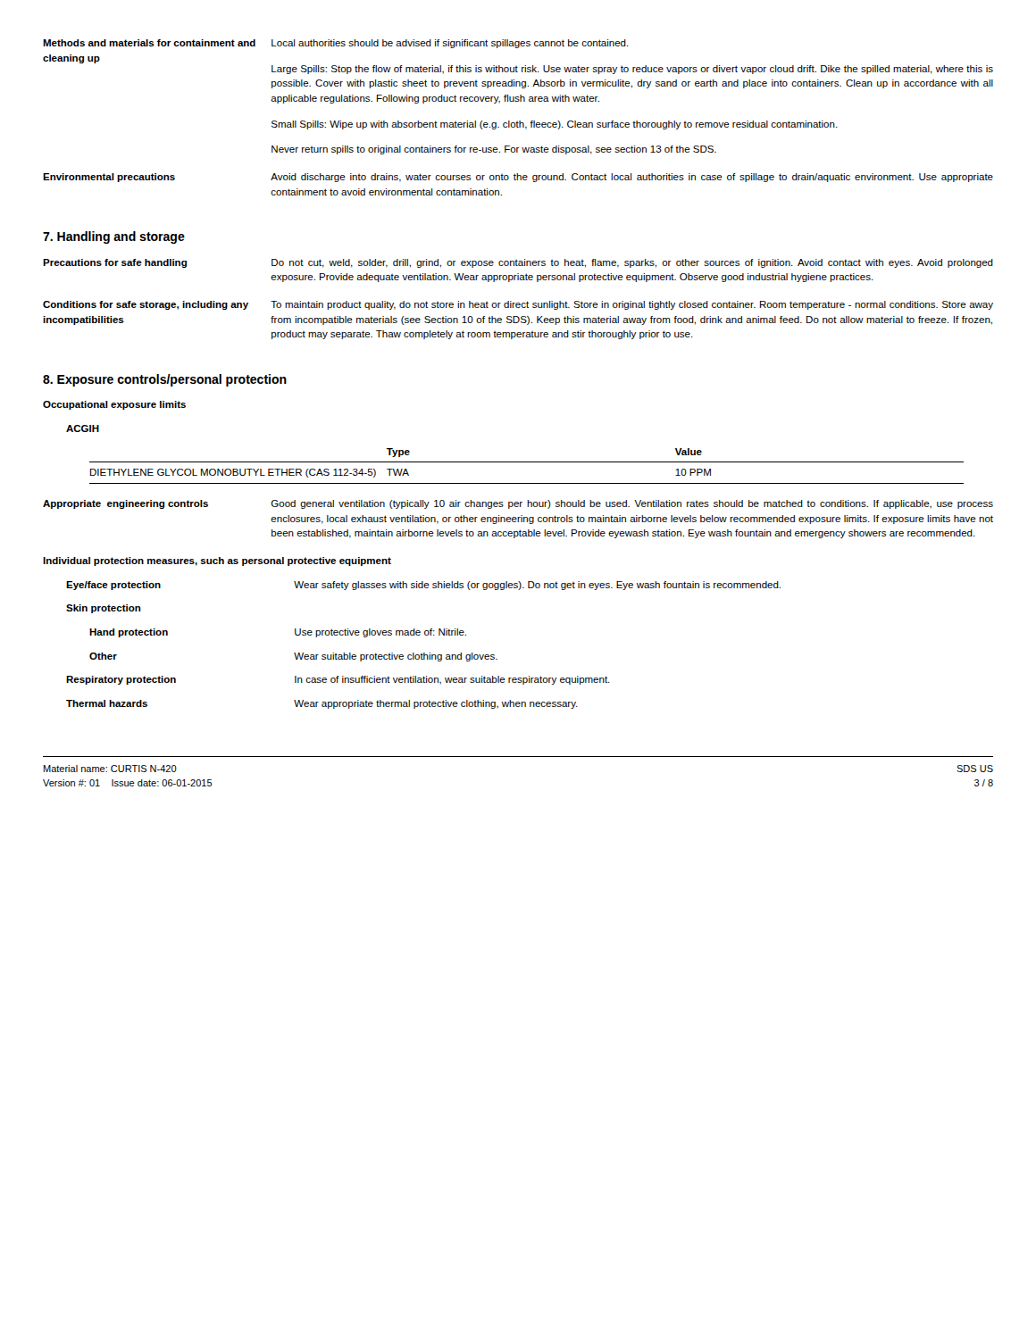| Methods and materials for containment and cleaning up | Local authorities should be advised if significant spillages cannot be contained. Large Spills: Stop the flow of material, if this is without risk. Use water spray to reduce vapors or divert vapor cloud drift. Dike the spilled material, where this is possible. Cover with plastic sheet to prevent spreading. Absorb in vermiculite, dry sand or earth and place into containers. Clean up in accordance with all applicable regulations. Following product recovery, flush area with water. Small Spills: Wipe up with absorbent material (e.g. cloth, fleece). Clean surface thoroughly to remove residual contamination. Never return spills to original containers for re-use. For waste disposal, see section 13 of the SDS. |
| Environmental precautions | Avoid discharge into drains, water courses or onto the ground. Contact local authorities in case of spillage to drain/aquatic environment. Use appropriate containment to avoid environmental contamination. |
7. Handling and storage
| Precautions for safe handling | Do not cut, weld, solder, drill, grind, or expose containers to heat, flame, sparks, or other sources of ignition. Avoid contact with eyes. Avoid prolonged exposure. Provide adequate ventilation. Wear appropriate personal protective equipment. Observe good industrial hygiene practices. |
| Conditions for safe storage, including any incompatibilities | To maintain product quality, do not store in heat or direct sunlight. Store in original tightly closed container. Room temperature - normal conditions. Store away from incompatible materials (see Section 10 of the SDS). Keep this material away from food, drink and animal feed. Do not allow material to freeze. If frozen, product may separate. Thaw completely at room temperature and stir thoroughly prior to use. |
8. Exposure controls/personal protection
Occupational exposure limits
ACGIH
| | Type | Value |
| --- | --- | --- |
| DIETHYLENE GLYCOL MONOBUTYL ETHER (CAS 112-34-5) | TWA | 10 PPM |
| Appropriate engineering controls | Good general ventilation (typically 10 air changes per hour) should be used. Ventilation rates should be matched to conditions. If applicable, use process enclosures, local exhaust ventilation, or other engineering controls to maintain airborne levels below recommended exposure limits. If exposure limits have not been established, maintain airborne levels to an acceptable level. Provide eyewash station. Eye wash fountain and emergency showers are recommended. |
Individual protection measures, such as personal protective equipment
| Eye/face protection | Wear safety glasses with side shields (or goggles). Do not get in eyes. Eye wash fountain is recommended. |
| Skin protection | |
| Hand protection | Use protective gloves made of: Nitrile. |
| Other | Wear suitable protective clothing and gloves. |
| Respiratory protection | In case of insufficient ventilation, wear suitable respiratory equipment. |
| Thermal hazards | Wear appropriate thermal protective clothing, when necessary. |
| Material name: CURTIS N-420 | SDS US |
| Version #: 01 Issue date: 06-01-2015 | 3 / 8 |